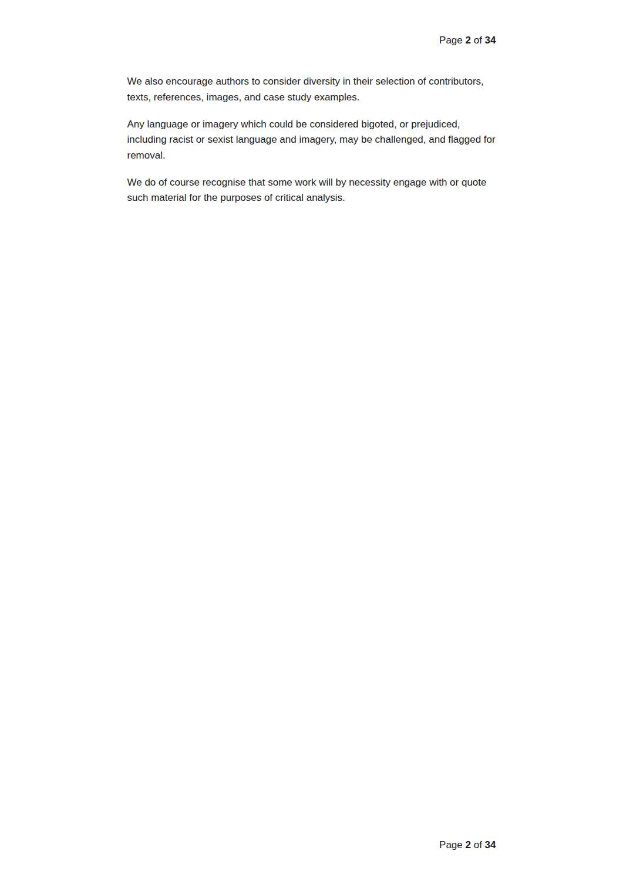Page 2 of 34
We also encourage authors to consider diversity in their selection of contributors, texts, references, images, and case study examples.
Any language or imagery which could be considered bigoted, or prejudiced, including racist or sexist language and imagery, may be challenged, and flagged for removal.
We do of course recognise that some work will by necessity engage with or quote such material for the purposes of critical analysis.
Page 2 of 34